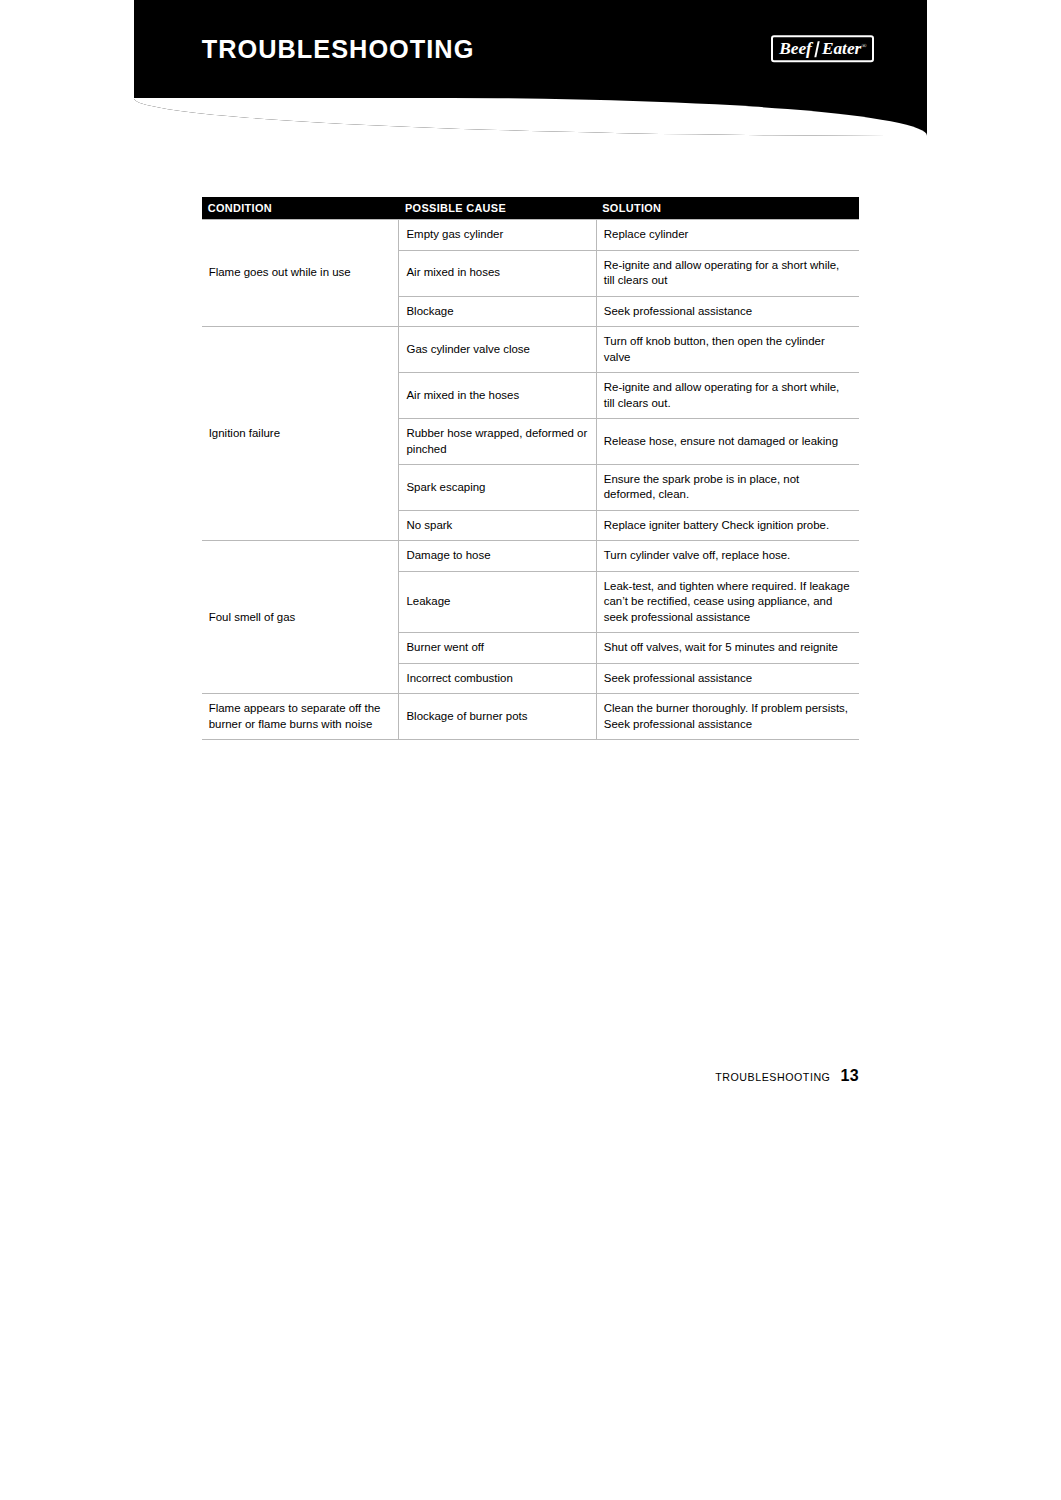Troubleshooting
Beef Eater®
| Condition | Possible cause | Solution |
| --- | --- | --- |
| Flame goes out while in use | Empty gas cylinder | Replace cylinder |
| Air mixed in hoses | Re-ignite and allow operating for a short while, till clears out |
| Blockage | Seek professional assistance |
| Ignition failure | Gas cylinder valve close | Turn off knob button, then open the cylinder valve |
| Air mixed in the hoses | Re-ignite and allow operating for a short while, till clears out. |
| Rubber hose wrapped, deformed or pinched | Release hose, ensure not damaged or leaking |
| Spark escaping | Ensure the spark probe is in place, not deformed, clean. |
| No spark | Replace igniter battery Check ignition probe. |
| Foul smell of gas | Damage to hose | Turn cylinder valve off, replace hose. |
| Leakage | Leak-test, and tighten where required. If leakage can’t be rectified, cease using appliance, and seek professional assistance |
| Burner went off | Shut off valves, wait for 5 minutes and reignite |
| Incorrect combustion | Seek professional assistance |
| Flame appears to separate off the burner or flame burns with noise | Blockage of burner pots | Clean the burner thoroughly. If problem persists, Seek professional assistance |
Troubleshooting 13